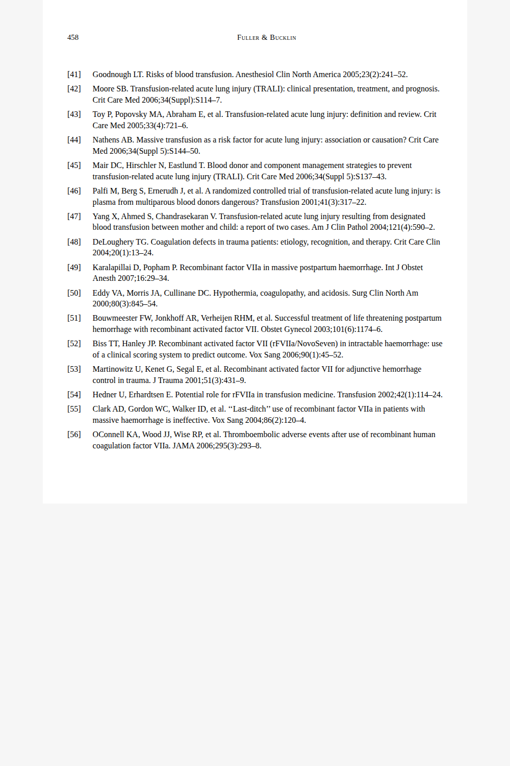458 Fuller & Bucklin
[41] Goodnough LT. Risks of blood transfusion. Anesthesiol Clin North America 2005;23(2):241–52.
[42] Moore SB. Transfusion-related acute lung injury (TRALI): clinical presentation, treatment, and prognosis. Crit Care Med 2006;34(Suppl):S114–7.
[43] Toy P, Popovsky MA, Abraham E, et al. Transfusion-related acute lung injury: definition and review. Crit Care Med 2005;33(4):721–6.
[44] Nathens AB. Massive transfusion as a risk factor for acute lung injury: association or causation? Crit Care Med 2006;34(Suppl 5):S144–50.
[45] Mair DC, Hirschler N, Eastlund T. Blood donor and component management strategies to prevent transfusion-related acute lung injury (TRALI). Crit Care Med 2006;34(Suppl 5):S137–43.
[46] Palfi M, Berg S, Ernerudh J, et al. A randomized controlled trial of transfusion-related acute lung injury: is plasma from multiparous blood donors dangerous? Transfusion 2001;41(3):317–22.
[47] Yang X, Ahmed S, Chandrasekaran V. Transfusion-related acute lung injury resulting from designated blood transfusion between mother and child: a report of two cases. Am J Clin Pathol 2004;121(4):590–2.
[48] DeLoughery TG. Coagulation defects in trauma patients: etiology, recognition, and therapy. Crit Care Clin 2004;20(1):13–24.
[49] Karalapillai D, Popham P. Recombinant factor VIIa in massive postpartum haemorrhage. Int J Obstet Anesth 2007;16:29–34.
[50] Eddy VA, Morris JA, Cullinane DC. Hypothermia, coagulopathy, and acidosis. Surg Clin North Am 2000;80(3):845–54.
[51] Bouwmeester FW, Jonkhoff AR, Verheijen RHM, et al. Successful treatment of life threatening postpartum hemorrhage with recombinant activated factor VII. Obstet Gynecol 2003;101(6):1174–6.
[52] Biss TT, Hanley JP. Recombinant activated factor VII (rFVIIa/NovoSeven) in intractable haemorrhage: use of a clinical scoring system to predict outcome. Vox Sang 2006;90(1):45–52.
[53] Martinowitz U, Kenet G, Segal E, et al. Recombinant activated factor VII for adjunctive hemorrhage control in trauma. J Trauma 2001;51(3):431–9.
[54] Hedner U, Erhardtsen E. Potential role for rFVIIa in transfusion medicine. Transfusion 2002;42(1):114–24.
[55] Clark AD, Gordon WC, Walker ID, et al. ‘‘Last-ditch’’ use of recombinant factor VIIa in patients with massive haemorrhage is ineffective. Vox Sang 2004;86(2):120–4.
[56] OConnell KA, Wood JJ, Wise RP, et al. Thromboembolic adverse events after use of recombinant human coagulation factor VIIa. JAMA 2006;295(3):293–8.